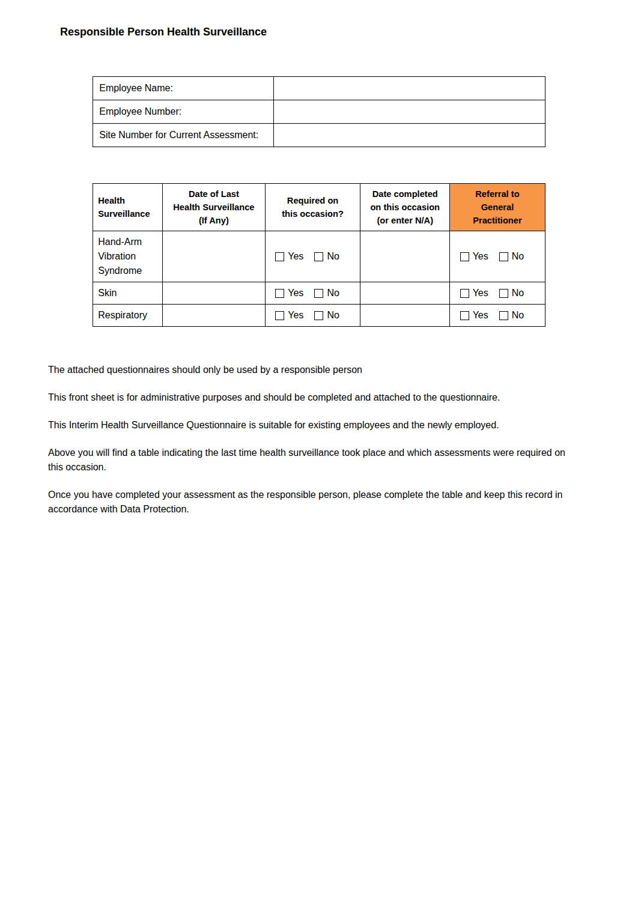Responsible Person Health Surveillance
| Employee Name: | |
| Employee Number: | |
| Site Number for Current Assessment: | |
| Health Surveillance | Date of Last Health Surveillance (If Any) | Required on this occasion? | Date completed on this occasion (or enter N/A) | Referral to General Practitioner |
| --- | --- | --- | --- | --- |
| Hand-Arm Vibration Syndrome | | Yes No | | Yes No |
| Skin | | Yes No | | Yes No |
| Respiratory | | Yes No | | Yes No |
The attached questionnaires should only be used by a responsible person
This front sheet is for administrative purposes and should be completed and attached to the questionnaire.
This Interim Health Surveillance Questionnaire is suitable for existing employees and the newly employed.
Above you will find a table indicating the last time health surveillance took place and which assessments were required on this occasion.
Once you have completed your assessment as the responsible person, please complete the table and keep this record in accordance with Data Protection.